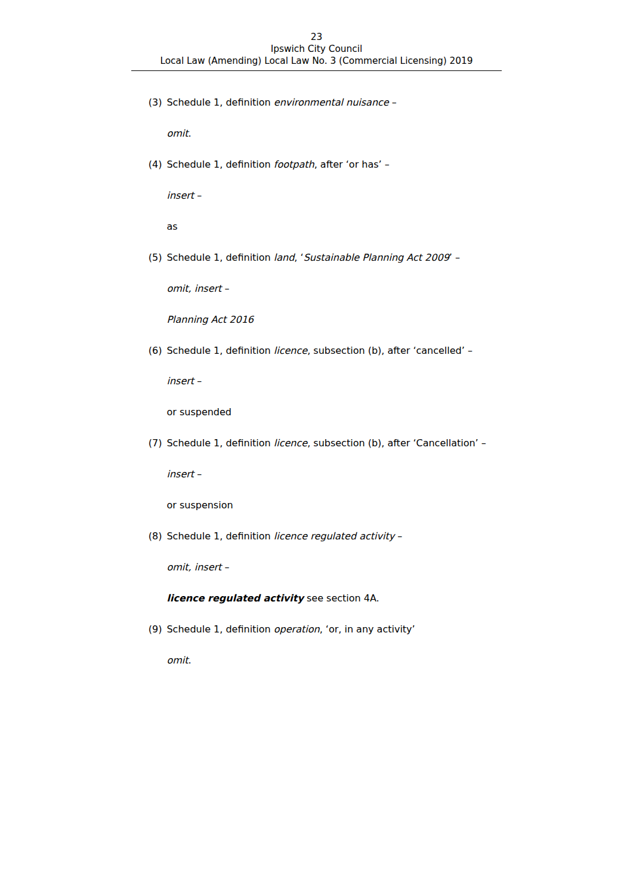23 Ipswich City Council Local Law (Amending) Local Law No. 3 (Commercial Licensing) 2019
(3)
Schedule 1, definition environmental nuisance –
omit.
(4)
Schedule 1, definition footpath, after ‘or has’ –
insert –
as
(5)
Schedule 1, definition land, ‘Sustainable Planning Act 2009’ –
omit, insert –
Planning Act 2016
(6)
Schedule 1, definition licence, subsection (b), after ‘cancelled’ –
insert –
or suspended
(7)
Schedule 1, definition licence, subsection (b), after ‘Cancellation’ –
insert –
or suspension
(8)
Schedule 1, definition licence regulated activity –
omit, insert –
licence regulated activity see section 4A.
(9)
Schedule 1, definition operation, ‘or, in any activity’
omit.